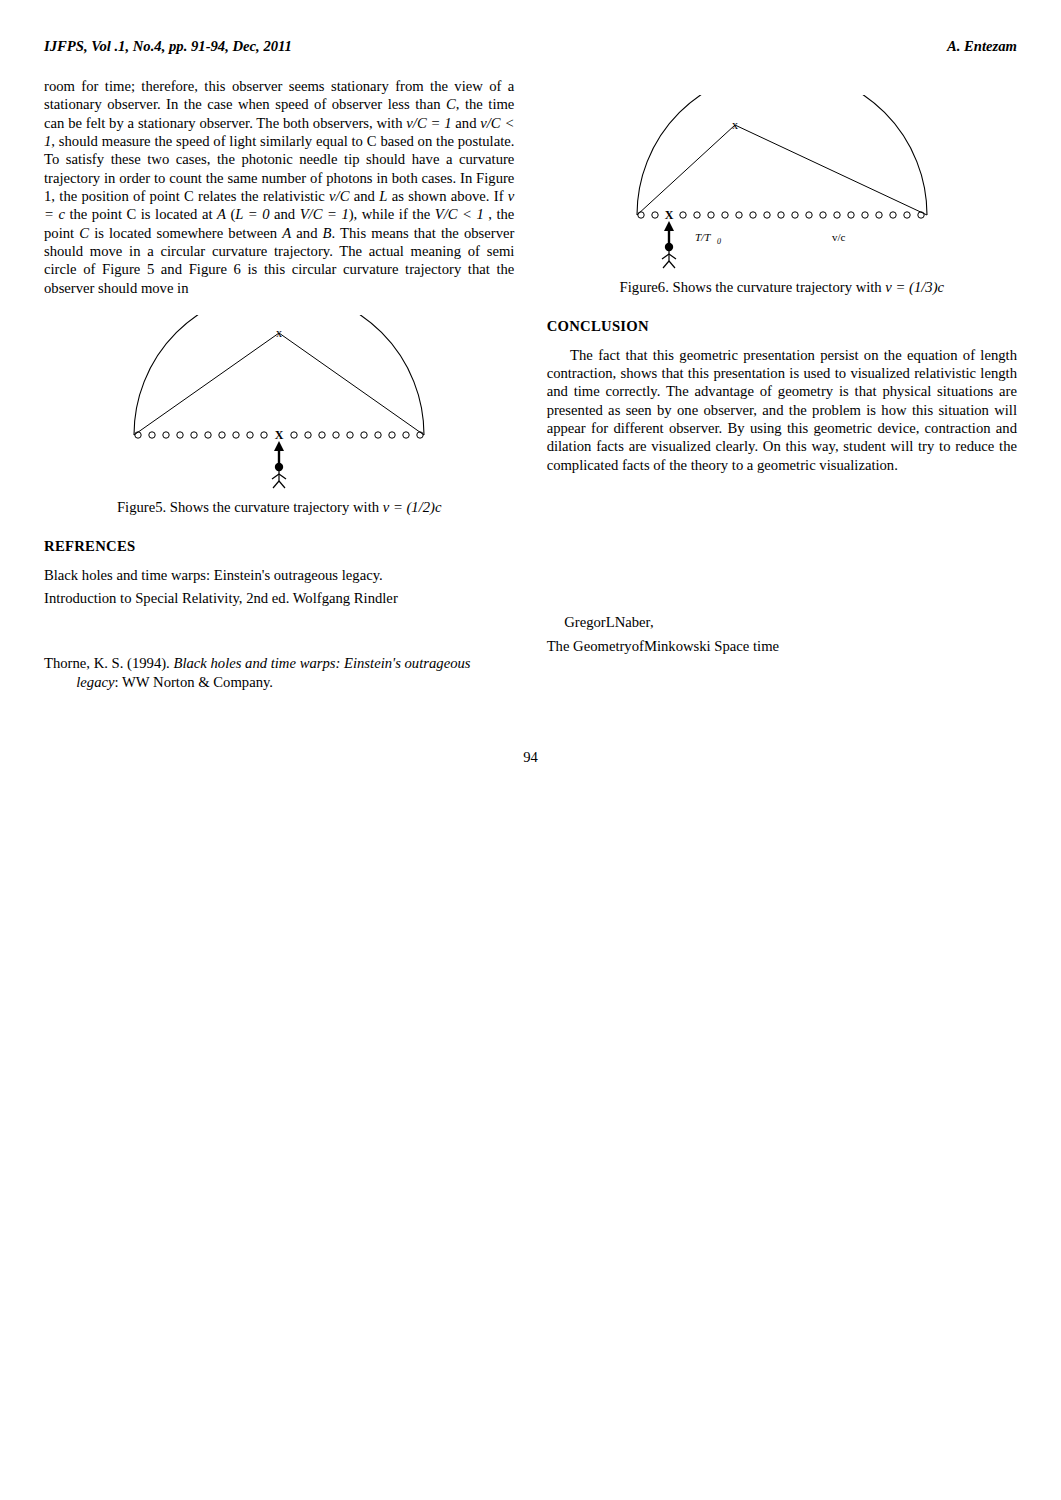IJFPS, Vol .1, No.4, pp. 91-94, Dec, 2011 A. Entezam
room for time; therefore, this observer seems stationary from the view of a stationary observer. In the case when speed of observer less than C, the time can be felt by a stationary observer. The both observers, with v/C = 1 and v/C < 1, should measure the speed of light similarly equal to C based on the postulate. To satisfy these two cases, the photonic needle tip should have a curvature trajectory in order to count the same number of photons in both cases. In Figure 1, the position of point C relates the relativistic v/C and L as shown above. If v = c the point C is located at A (L = 0 and V/C = 1), while if the V/C < 1 , the point C is located somewhere between A and B. This means that the observer should move in a circular curvature trajectory. The actual meaning of semi circle of Figure 5 and Figure 6 is this circular curvature trajectory that the observer should move in
x X
Figure5. Shows the curvature trajectory with v = (1/2)c
Refrences
Black holes and time warps: Einstein's outrageous legacy.
Introduction to Special Relativity, 2nd ed. Wolfgang Rindler
Thorne, K. S. (1994). Black holes and time warps: Einstein's outrageous legacy: WW Norton & Company.
x X T/T 0 v/c
Figure6. Shows the curvature trajectory with v = (1/3)c
Conclusion
The fact that this geometric presentation persist on the equation of length contraction, shows that this presentation is used to visualized relativistic length and time correctly. The advantage of geometry is that physical situations are presented as seen by one observer, and the problem is how this situation will appear for different observer. By using this geometric device, contraction and dilation facts are visualized clearly. On this way, student will try to reduce the complicated facts of the theory to a geometric visualization.
GregorLNaber,
The GeometryofMinkowski Space time
94